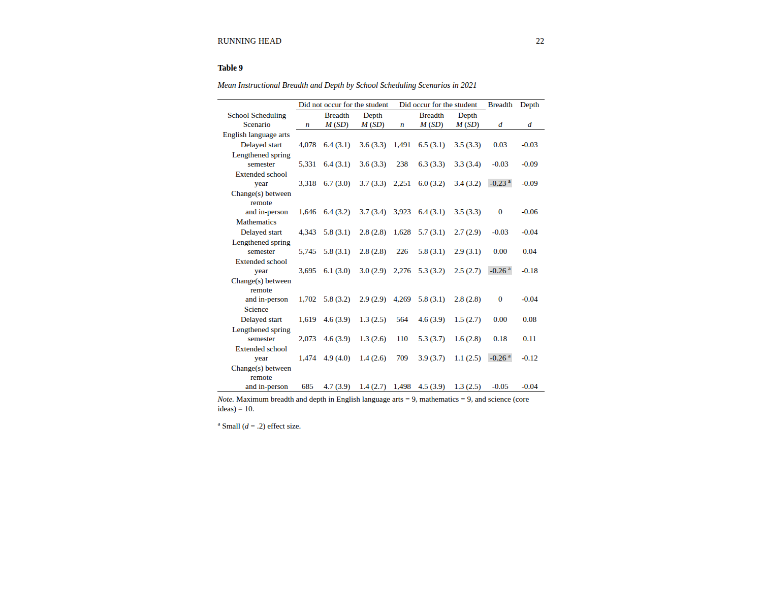Running head 22
Table 9
Mean Instructional Breadth and Depth by School Scheduling Scenarios in 2021
| School Scheduling Scenario | Did not occur for the student | Did occur for the student | Breadth | Depth |
| --- | --- | --- | --- | --- |
| n | Breadth M ( SD ) | Depth M ( SD ) | n | Breadth M ( SD ) | Depth M ( SD ) | d | d |
| English language arts | | | | | | | | |
| Delayed start | 4,078 | 6.4 (3.1) | 3.6 (3.3) | 1,491 | 6.5 (3.1) | 3.5 (3.3) | 0.03 | -0.03 |
| Lengthened spring semester | 5,331 | 6.4 (3.1) | 3.6 (3.3) | 238 | 6.3 (3.3) | 3.3 (3.4) | -0.03 | -0.09 |
| Extended school year | 3,318 | 6.7 (3.0) | 3.7 (3.3) | 2,251 | 6.0 (3.2) | 3.4 (3.2) | -0.23 a | -0.09 |
| Change(s) between remote and in-person | 1,646 | 6.4 (3.2) | 3.7 (3.4) | 3,923 | 6.4 (3.1) | 3.5 (3.3) | 0 | -0.06 |
| Mathematics | | | | | | | | |
| Delayed start | 4,343 | 5.8 (3.1) | 2.8 (2.8) | 1,628 | 5.7 (3.1) | 2.7 (2.9) | -0.03 | -0.04 |
| Lengthened spring semester | 5,745 | 5.8 (3.1) | 2.8 (2.8) | 226 | 5.8 (3.1) | 2.9 (3.1) | 0.00 | 0.04 |
| Extended school year | 3,695 | 6.1 (3.0) | 3.0 (2.9) | 2,276 | 5.3 (3.2) | 2.5 (2.7) | -0.26 a | -0.18 |
| Change(s) between remote and in-person | 1,702 | 5.8 (3.2) | 2.9 (2.9) | 4,269 | 5.8 (3.1) | 2.8 (2.8) | 0 | -0.04 |
| Science | | | | | | | | |
| Delayed start | 1,619 | 4.6 (3.9) | 1.3 (2.5) | 564 | 4.6 (3.9) | 1.5 (2.7) | 0.00 | 0.08 |
| Lengthened spring semester | 2,073 | 4.6 (3.9) | 1.3 (2.6) | 110 | 5.3 (3.7) | 1.6 (2.8) | 0.18 | 0.11 |
| Extended school year | 1,474 | 4.9 (4.0) | 1.4 (2.6) | 709 | 3.9 (3.7) | 1.1 (2.5) | -0.26 a | -0.12 |
| Change(s) between remote and in-person | 685 | 4.7 (3.9) | 1.4 (2.7) | 1,498 | 4.5 (3.9) | 1.3 (2.5) | -0.05 | -0.04 |
Note. Maximum breadth and depth in English language arts = 9, mathematics = 9, and science (core ideas) = 10.
a Small (d = .2) effect size.